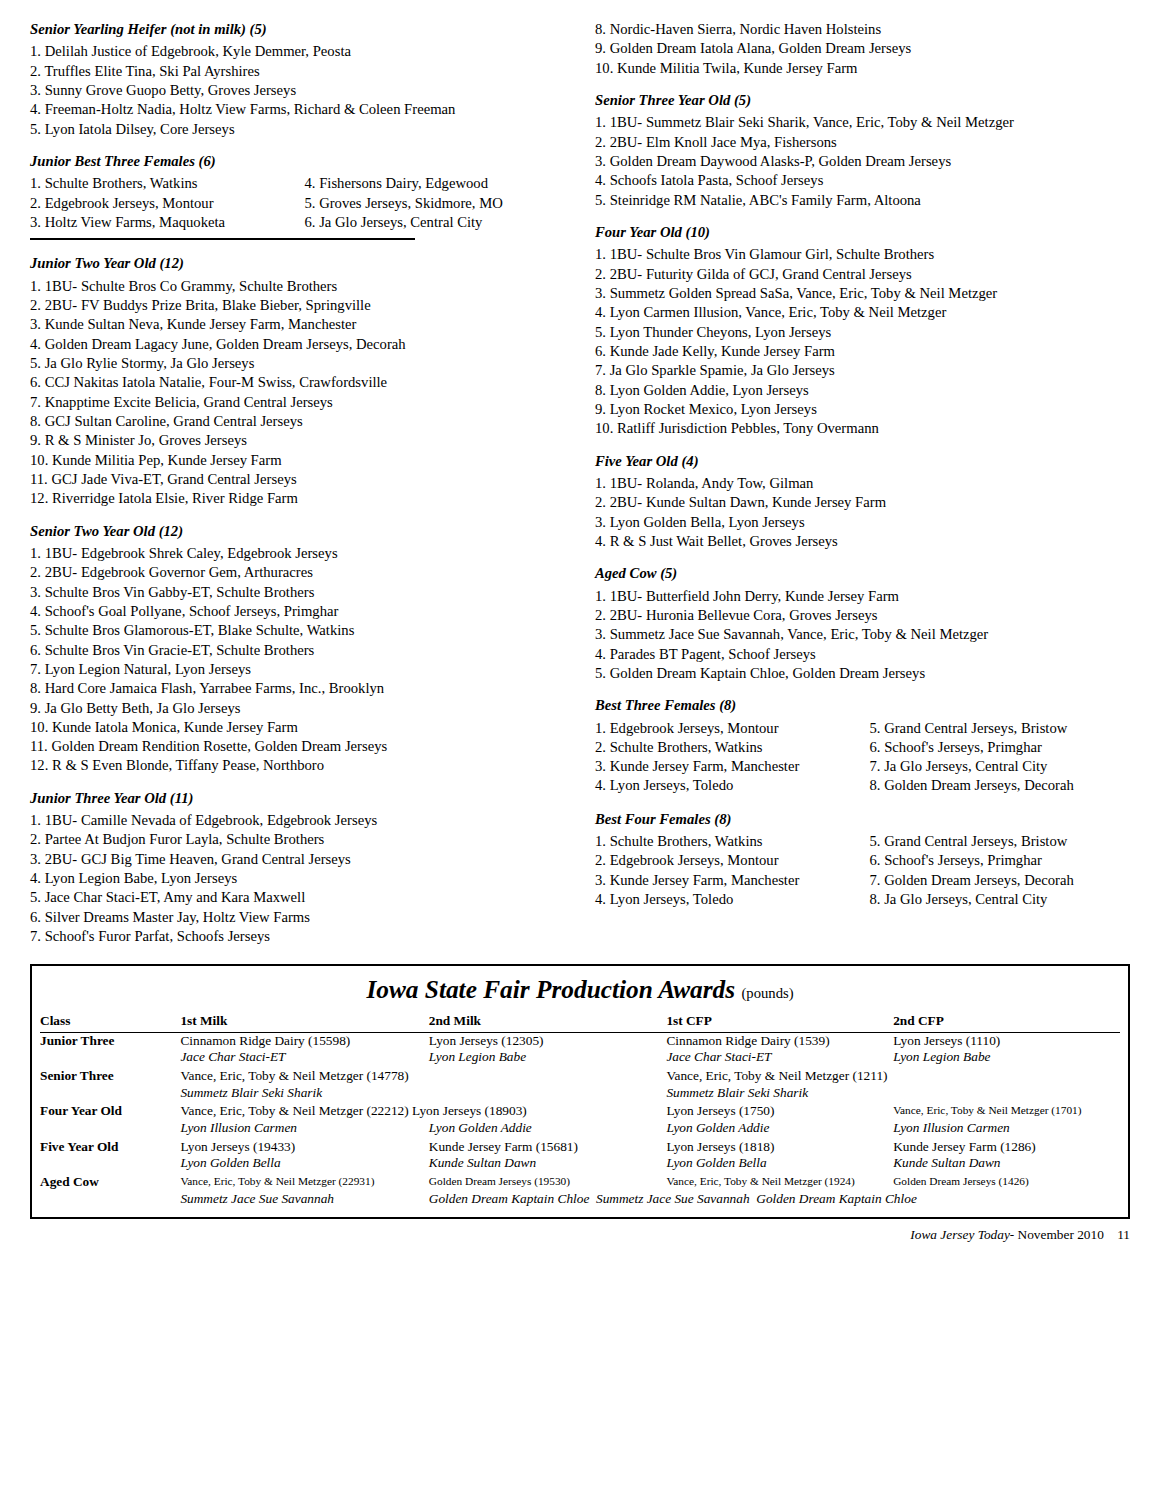Senior Yearling Heifer (not in milk) (5)
1. Delilah Justice of Edgebrook, Kyle Demmer, Peosta
2. Truffles Elite Tina, Ski Pal Ayrshires
3. Sunny Grove Guopo Betty, Groves Jerseys
4. Freeman-Holtz Nadia, Holtz View Farms, Richard & Coleen Freeman
5. Lyon Iatola Dilsey, Core Jerseys
Junior Best Three Females (6)
1. Schulte Brothers, Watkins
2. Edgebrook Jerseys, Montour
3. Holtz View Farms, Maquoketa
4. Fishersons Dairy, Edgewood
5. Groves Jerseys, Skidmore, MO
6. Ja Glo Jerseys, Central City
Junior Two Year Old (12)
1. 1BU- Schulte Bros Co Grammy, Schulte Brothers
2. 2BU- FV Buddys Prize Brita, Blake Bieber, Springville
3. Kunde Sultan Neva, Kunde Jersey Farm, Manchester
4. Golden Dream Lagacy June, Golden Dream Jerseys, Decorah
5. Ja Glo Rylie Stormy, Ja Glo Jerseys
6. CCJ Nakitas Iatola Natalie, Four-M Swiss, Crawfordsville
7. Knapptime Excite Belicia, Grand Central Jerseys
8. GCJ Sultan Caroline, Grand Central Jerseys
9. R & S Minister Jo, Groves Jerseys
10. Kunde Militia Pep, Kunde Jersey Farm
11. GCJ Jade Viva-ET, Grand Central Jerseys
12. Riverridge Iatola Elsie, River Ridge Farm
Senior Two Year Old (12)
1. 1BU- Edgebrook Shrek Caley, Edgebrook Jerseys
2. 2BU- Edgebrook Governor Gem, Arthuracres
3. Schulte Bros Vin Gabby-ET, Schulte Brothers
4. Schoof's Goal Pollyane, Schoof Jerseys, Primghar
5. Schulte Bros Glamorous-ET, Blake Schulte, Watkins
6. Schulte Bros Vin Gracie-ET, Schulte Brothers
7. Lyon Legion Natural, Lyon Jerseys
8. Hard Core Jamaica Flash, Yarrabee Farms, Inc., Brooklyn
9. Ja Glo Betty Beth, Ja Glo Jerseys
10. Kunde Iatola Monica, Kunde Jersey Farm
11. Golden Dream Rendition Rosette, Golden Dream Jerseys
12. R & S Even Blonde, Tiffany Pease, Northboro
Junior Three Year Old (11)
1. 1BU- Camille Nevada of Edgebrook, Edgebrook Jerseys
2. Partee At Budjon Furor Layla, Schulte Brothers
3. 2BU- GCJ Big Time Heaven, Grand Central Jerseys
4. Lyon Legion Babe, Lyon Jerseys
5. Jace Char Staci-ET, Amy and Kara Maxwell
6. Silver Dreams Master Jay, Holtz View Farms
7. Schoof's Furor Parfat, Schoofs Jerseys
8. Nordic-Haven Sierra, Nordic Haven Holsteins
9. Golden Dream Iatola Alana, Golden Dream Jerseys
10. Kunde Militia Twila, Kunde Jersey Farm
Senior Three Year Old (5)
1. 1BU- Summetz Blair Seki Sharik, Vance, Eric, Toby & Neil Metzger
2. 2BU- Elm Knoll Jace Mya, Fishersons
3. Golden Dream Daywood Alasks-P, Golden Dream Jerseys
4. Schoofs Iatola Pasta, Schoof Jerseys
5. Steinridge RM Natalie, ABC's Family Farm, Altoona
Four Year Old (10)
1. 1BU- Schulte Bros Vin Glamour Girl, Schulte Brothers
2. 2BU- Futurity Gilda of GCJ, Grand Central Jerseys
3. Summetz Golden Spread SaSa, Vance, Eric, Toby & Neil Metzger
4. Lyon Carmen Illusion, Vance, Eric, Toby & Neil Metzger
5. Lyon Thunder Cheyons, Lyon Jerseys
6. Kunde Jade Kelly, Kunde Jersey Farm
7. Ja Glo Sparkle Spamie, Ja Glo Jerseys
8. Lyon Golden Addie, Lyon Jerseys
9. Lyon Rocket Mexico, Lyon Jerseys
10. Ratliff Jurisdiction Pebbles, Tony Overmann
Five Year Old (4)
1. 1BU- Rolanda, Andy Tow, Gilman
2. 2BU- Kunde Sultan Dawn, Kunde Jersey Farm
3. Lyon Golden Bella, Lyon Jerseys
4. R & S Just Wait Bellet, Groves Jerseys
Aged Cow (5)
1. 1BU- Butterfield John Derry, Kunde Jersey Farm
2. 2BU- Huronia Bellevue Cora, Groves Jerseys
3. Summetz Jace Sue Savannah, Vance, Eric, Toby & Neil Metzger
4. Parades BT Pagent, Schoof Jerseys
5. Golden Dream Kaptain Chloe, Golden Dream Jerseys
Best Three Females (8)
1. Edgebrook Jerseys, Montour
2. Schulte Brothers, Watkins
3. Kunde Jersey Farm, Manchester
4. Lyon Jerseys, Toledo
5. Grand Central Jerseys, Bristow
6. Schoof's Jerseys, Primghar
7. Ja Glo Jerseys, Central City
8. Golden Dream Jerseys, Decorah
Best Four Females (8)
1. Schulte Brothers, Watkins
2. Edgebrook Jerseys, Montour
3. Kunde Jersey Farm, Manchester
4. Lyon Jerseys, Toledo
5. Grand Central Jerseys, Bristow
6. Schoof's Jerseys, Primghar
7. Golden Dream Jerseys, Decorah
8. Ja Glo Jerseys, Central City
Iowa State Fair Production Awards (pounds)
| Class | 1st Milk | 2nd Milk | 1st CFP | 2nd CFP |
| --- | --- | --- | --- | --- |
| Junior Three | Cinnamon Ridge Dairy (15598) | Lyon Jerseys (12305) | Cinnamon Ridge Dairy (1539) | Lyon Jerseys (1110) |
| | Jace Char Staci-ET | Lyon Legion Babe | Jace Char Staci-ET | Lyon Legion Babe |
| Senior Three | Vance, Eric, Toby & Neil Metzger (14778) | Vance, Eric, Toby & Neil Metzger (1211) |
| | Summetz Blair Seki Sharik | Summetz Blair Seki Sharik |
| Four Year Old | Vance, Eric, Toby & Neil Metzger (22212) Lyon Jerseys (18903) | Lyon Jerseys (1750) | Vance, Eric, Toby & Neil Metzger (1701) |
| | Lyon Illusion Carmen | Lyon Golden Addie | Lyon Golden Addie | Lyon Illusion Carmen |
| Five Year Old | Lyon Jerseys (19433) | Kunde Jersey Farm (15681) | Lyon Jerseys (1818) | Kunde Jersey Farm (1286) |
| | Lyon Golden Bella | Kunde Sultan Dawn | Lyon Golden Bella | Kunde Sultan Dawn |
| Aged Cow | Vance, Eric, Toby & Neil Metzger (22931) | Golden Dream Jerseys (19530) | Vance, Eric, Toby & Neil Metzger (1924) | Golden Dream Jerseys (1426) |
| | Summetz Jace Sue Savannah | Golden Dream Kaptain Chloe Summetz Jace Sue Savannah Golden Dream Kaptain Chloe |
Iowa Jersey Today- November 2010 11